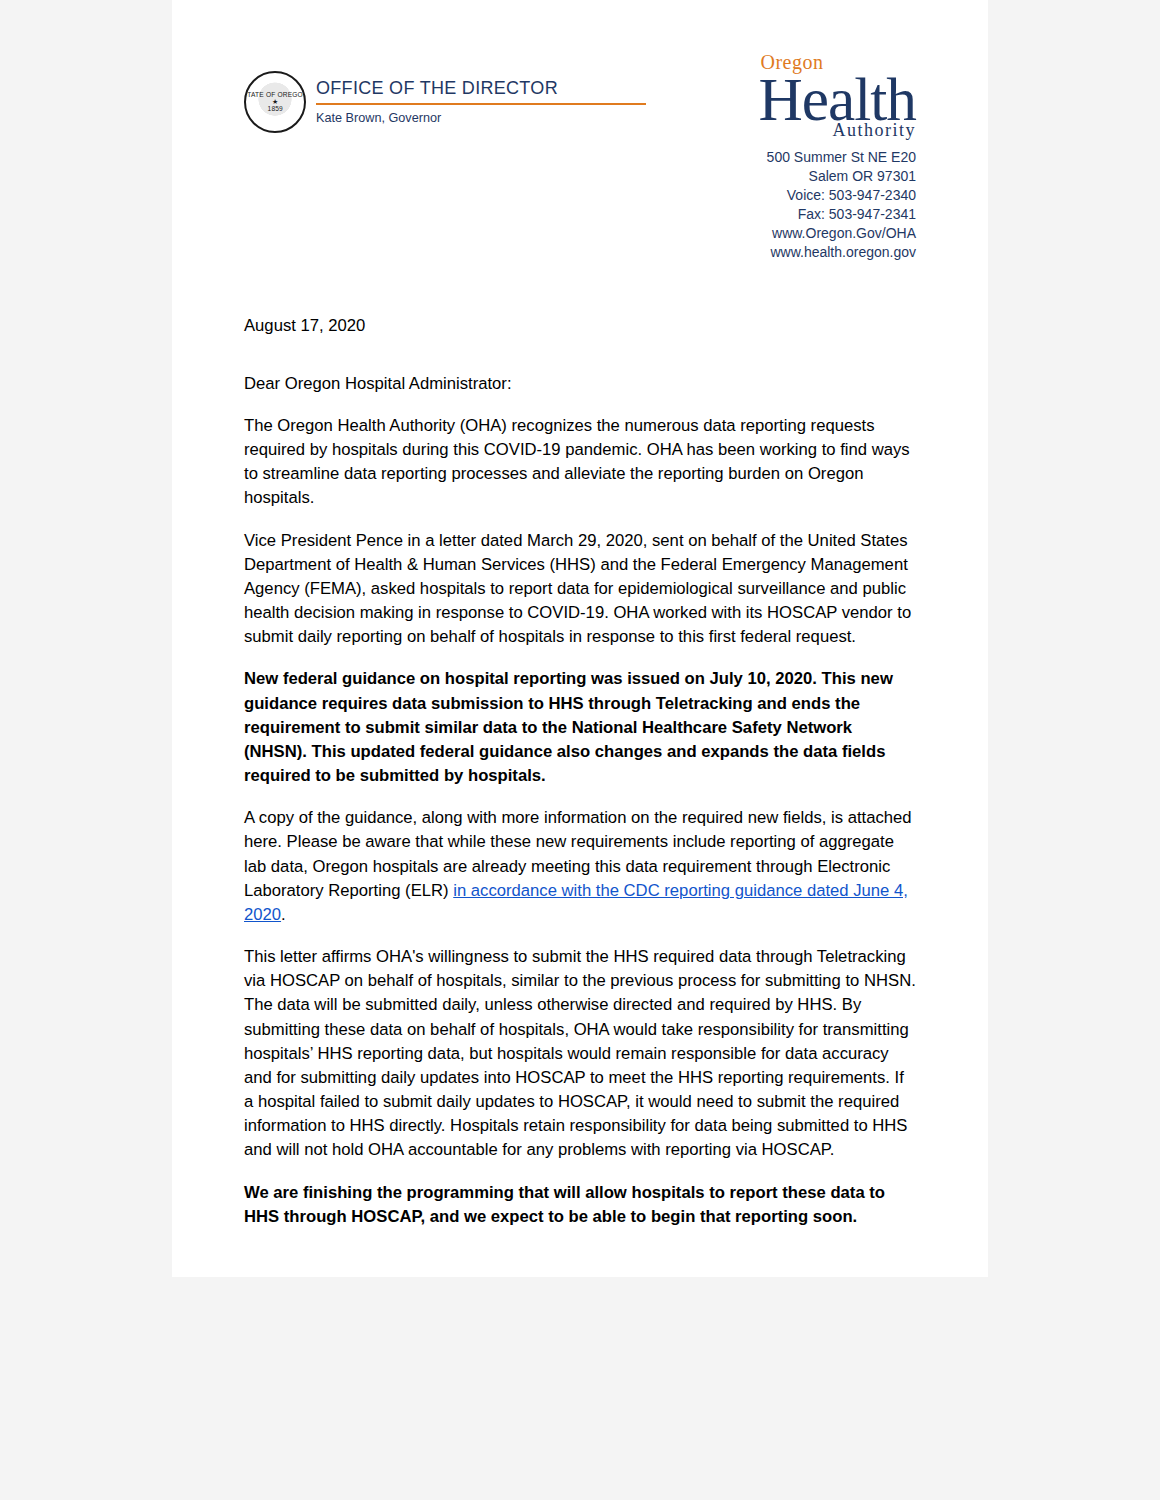STATE OF OREGON
★
1859
OFFICE OF THE DIRECTOR
Kate Brown, Governor
Oregon Health Authority
500 Summer St NE E20
Salem OR 97301
Voice: 503-947-2340
Fax: 503-947-2341
www.Oregon.Gov/OHA
www.health.oregon.gov
August 17, 2020
Dear Oregon Hospital Administrator:
The Oregon Health Authority (OHA) recognizes the numerous data reporting requests required by hospitals during this COVID-19 pandemic. OHA has been working to find ways to streamline data reporting processes and alleviate the reporting burden on Oregon hospitals.
Vice President Pence in a letter dated March 29, 2020, sent on behalf of the United States Department of Health & Human Services (HHS) and the Federal Emergency Management Agency (FEMA), asked hospitals to report data for epidemiological surveillance and public health decision making in response to COVID-19. OHA worked with its HOSCAP vendor to submit daily reporting on behalf of hospitals in response to this first federal request.
New federal guidance on hospital reporting was issued on July 10, 2020. This new guidance requires data submission to HHS through Teletracking and ends the requirement to submit similar data to the National Healthcare Safety Network (NHSN). This updated federal guidance also changes and expands the data fields required to be submitted by hospitals.
A copy of the guidance, along with more information on the required new fields, is attached here. Please be aware that while these new requirements include reporting of aggregate lab data, Oregon hospitals are already meeting this data requirement through Electronic Laboratory Reporting (ELR) in accordance with the CDC reporting guidance dated June 4, 2020.
This letter affirms OHA's willingness to submit the HHS required data through Teletracking via HOSCAP on behalf of hospitals, similar to the previous process for submitting to NHSN. The data will be submitted daily, unless otherwise directed and required by HHS. By submitting these data on behalf of hospitals, OHA would take responsibility for transmitting hospitals’ HHS reporting data, but hospitals would remain responsible for data accuracy and for submitting daily updates into HOSCAP to meet the HHS reporting requirements. If a hospital failed to submit daily updates to HOSCAP, it would need to submit the required information to HHS directly. Hospitals retain responsibility for data being submitted to HHS and will not hold OHA accountable for any problems with reporting via HOSCAP.
We are finishing the programming that will allow hospitals to report these data to HHS through HOSCAP, and we expect to be able to begin that reporting soon.